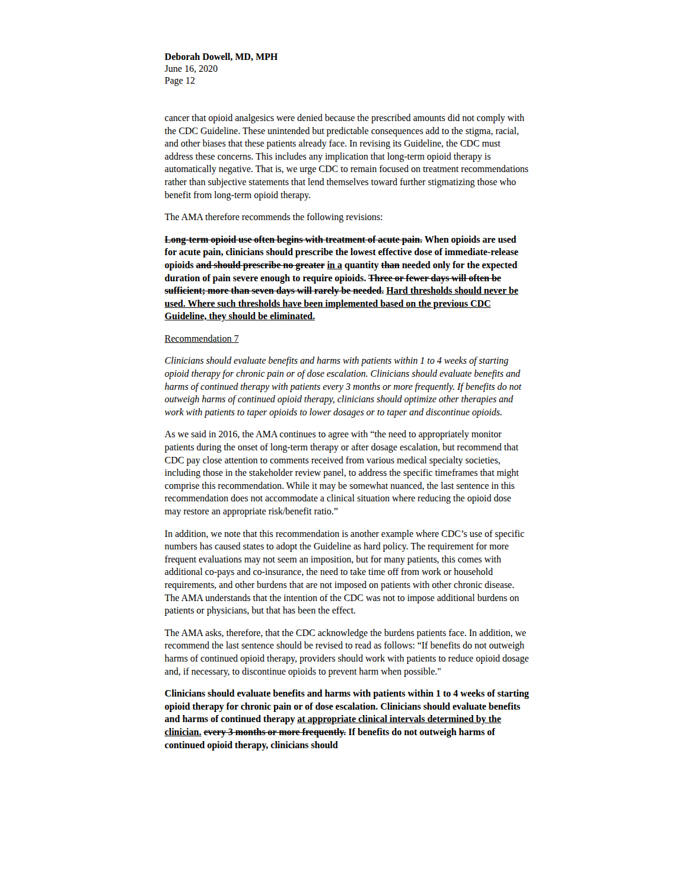Deborah Dowell, MD, MPH
June 16, 2020
Page 12
cancer that opioid analgesics were denied because the prescribed amounts did not comply with the CDC Guideline. These unintended but predictable consequences add to the stigma, racial, and other biases that these patients already face. In revising its Guideline, the CDC must address these concerns. This includes any implication that long-term opioid therapy is automatically negative. That is, we urge CDC to remain focused on treatment recommendations rather than subjective statements that lend themselves toward further stigmatizing those who benefit from long-term opioid therapy.
The AMA therefore recommends the following revisions:
Long-term opioid use often begins with treatment of acute pain. When opioids are used for acute pain, clinicians should prescribe the lowest effective dose of immediate-release opioids and should prescribe no greater in a quantity than needed only for the expected duration of pain severe enough to require opioids. Three or fewer days will often be sufficient; more than seven days will rarely be needed. Hard thresholds should never be used. Where such thresholds have been implemented based on the previous CDC Guideline, they should be eliminated.
Recommendation 7
Clinicians should evaluate benefits and harms with patients within 1 to 4 weeks of starting opioid therapy for chronic pain or of dose escalation. Clinicians should evaluate benefits and harms of continued therapy with patients every 3 months or more frequently. If benefits do not outweigh harms of continued opioid therapy, clinicians should optimize other therapies and work with patients to taper opioids to lower dosages or to taper and discontinue opioids.
As we said in 2016, the AMA continues to agree with “the need to appropriately monitor patients during the onset of long-term therapy or after dosage escalation, but recommend that CDC pay close attention to comments received from various medical specialty societies, including those in the stakeholder review panel, to address the specific timeframes that might comprise this recommendation. While it may be somewhat nuanced, the last sentence in this recommendation does not accommodate a clinical situation where reducing the opioid dose may restore an appropriate risk/benefit ratio.”
In addition, we note that this recommendation is another example where CDC’s use of specific numbers has caused states to adopt the Guideline as hard policy. The requirement for more frequent evaluations may not seem an imposition, but for many patients, this comes with additional co-pays and co-insurance, the need to take time off from work or household requirements, and other burdens that are not imposed on patients with other chronic disease. The AMA understands that the intention of the CDC was not to impose additional burdens on patients or physicians, but that has been the effect.
The AMA asks, therefore, that the CDC acknowledge the burdens patients face. In addition, we recommend the last sentence should be revised to read as follows: “If benefits do not outweigh harms of continued opioid therapy, providers should work with patients to reduce opioid dosage and, if necessary, to discontinue opioids to prevent harm when possible."
Clinicians should evaluate benefits and harms with patients within 1 to 4 weeks of starting opioid therapy for chronic pain or of dose escalation. Clinicians should evaluate benefits and harms of continued therapy at appropriate clinical intervals determined by the clinician. every 3 months or more frequently. If benefits do not outweigh harms of continued opioid therapy, clinicians should